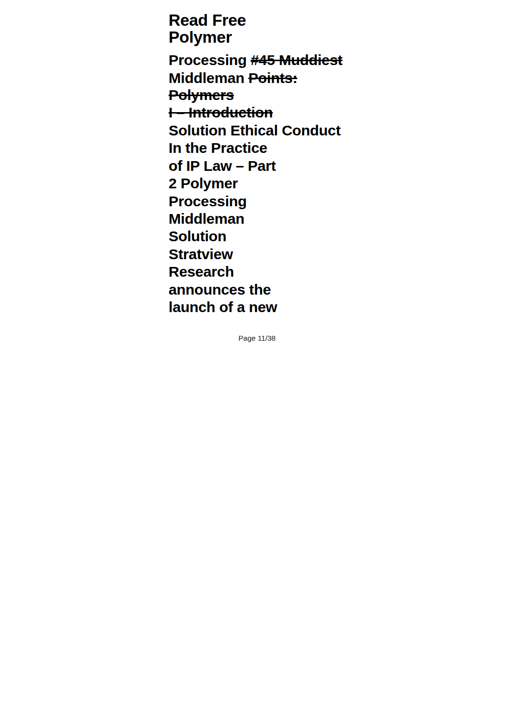Read Free Polymer
Processing #45 Muddiest
Middleman Points: Polymers
I – Introduction
Solution Ethical Conduct
In the Practice
of IP Law – Part
2 Polymer
Processing
Middleman
Solution
Stratview
Research
announces the
launch of a new
Page 11/38